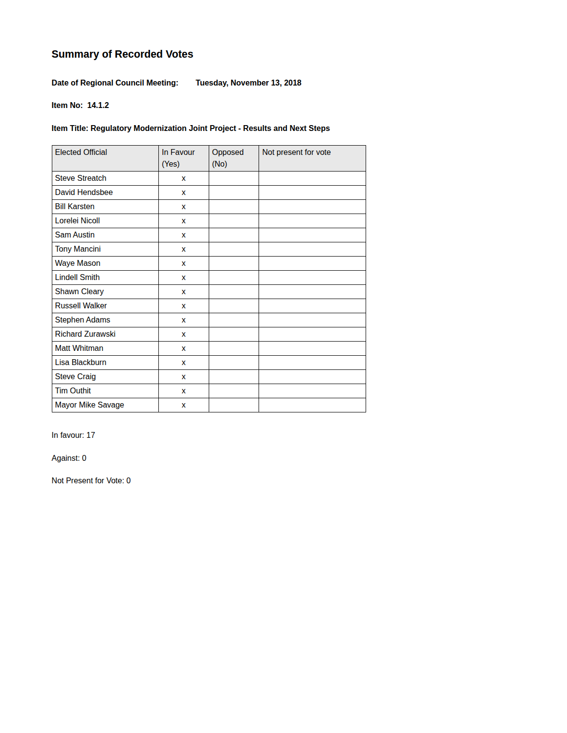Summary of Recorded Votes
Date of Regional Council Meeting: Tuesday, November 13, 2018
Item No: 14.1.2
Item Title: Regulatory Modernization Joint Project - Results and Next Steps
| Elected Official | In Favour (Yes) | Opposed (No) | Not present for vote |
| --- | --- | --- | --- |
| Steve Streatch | x | | |
| David Hendsbee | x | | |
| Bill Karsten | x | | |
| Lorelei Nicoll | x | | |
| Sam Austin | x | | |
| Tony Mancini | x | | |
| Waye Mason | x | | |
| Lindell Smith | x | | |
| Shawn Cleary | x | | |
| Russell Walker | x | | |
| Stephen Adams | x | | |
| Richard Zurawski | x | | |
| Matt Whitman | x | | |
| Lisa Blackburn | x | | |
| Steve Craig | x | | |
| Tim Outhit | x | | |
| Mayor Mike Savage | x | | |
In favour: 17
Against: 0
Not Present for Vote: 0